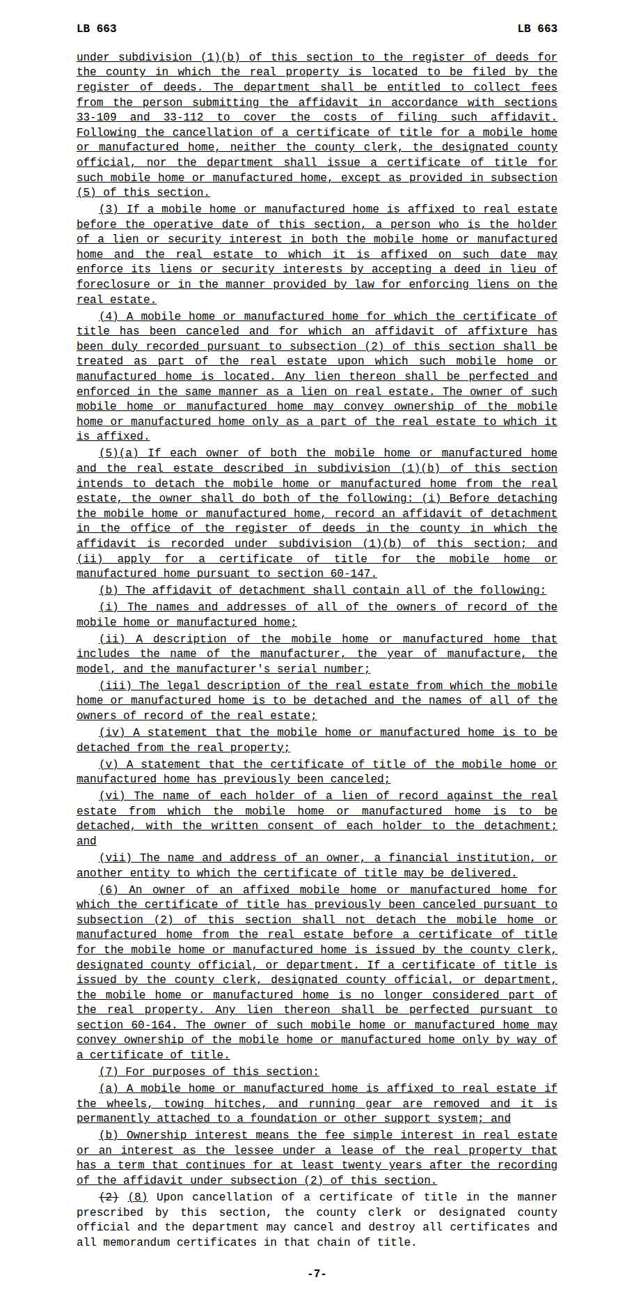LB 663 LB 663
under subdivision (1)(b) of this section to the register of deeds for the county in which the real property is located to be filed by the register of deeds. The department shall be entitled to collect fees from the person submitting the affidavit in accordance with sections 33-109 and 33-112 to cover the costs of filing such affidavit. Following the cancellation of a certificate of title for a mobile home or manufactured home, neither the county clerk, the designated county official, nor the department shall issue a certificate of title for such mobile home or manufactured home, except as provided in subsection (5) of this section.
(3) If a mobile home or manufactured home is affixed to real estate before the operative date of this section, a person who is the holder of a lien or security interest in both the mobile home or manufactured home and the real estate to which it is affixed on such date may enforce its liens or security interests by accepting a deed in lieu of foreclosure or in the manner provided by law for enforcing liens on the real estate.
(4) A mobile home or manufactured home for which the certificate of title has been canceled and for which an affidavit of affixture has been duly recorded pursuant to subsection (2) of this section shall be treated as part of the real estate upon which such mobile home or manufactured home is located. Any lien thereon shall be perfected and enforced in the same manner as a lien on real estate. The owner of such mobile home or manufactured home may convey ownership of the mobile home or manufactured home only as a part of the real estate to which it is affixed.
(5)(a) If each owner of both the mobile home or manufactured home and the real estate described in subdivision (1)(b) of this section intends to detach the mobile home or manufactured home from the real estate, the owner shall do both of the following: (i) Before detaching the mobile home or manufactured home, record an affidavit of detachment in the office of the register of deeds in the county in which the affidavit is recorded under subdivision (1)(b) of this section; and (ii) apply for a certificate of title for the mobile home or manufactured home pursuant to section 60-147.
(b) The affidavit of detachment shall contain all of the following:
(i) The names and addresses of all of the owners of record of the mobile home or manufactured home;
(ii) A description of the mobile home or manufactured home that includes the name of the manufacturer, the year of manufacture, the model, and the manufacturer's serial number;
(iii) The legal description of the real estate from which the mobile home or manufactured home is to be detached and the names of all of the owners of record of the real estate;
(iv) A statement that the mobile home or manufactured home is to be detached from the real property;
(v) A statement that the certificate of title of the mobile home or manufactured home has previously been canceled;
(vi) The name of each holder of a lien of record against the real estate from which the mobile home or manufactured home is to be detached, with the written consent of each holder to the detachment; and
(vii) The name and address of an owner, a financial institution, or another entity to which the certificate of title may be delivered.
(6) An owner of an affixed mobile home or manufactured home for which the certificate of title has previously been canceled pursuant to subsection (2) of this section shall not detach the mobile home or manufactured home from the real estate before a certificate of title for the mobile home or manufactured home is issued by the county clerk, designated county official, or department. If a certificate of title is issued by the county clerk, designated county official, or department, the mobile home or manufactured home is no longer considered part of the real property. Any lien thereon shall be perfected pursuant to section 60-164. The owner of such mobile home or manufactured home may convey ownership of the mobile home or manufactured home only by way of a certificate of title.
(7) For purposes of this section:
(a) A mobile home or manufactured home is affixed to real estate if the wheels, towing hitches, and running gear are removed and it is permanently attached to a foundation or other support system; and
(b) Ownership interest means the fee simple interest in real estate or an interest as the lessee under a lease of the real property that has a term that continues for at least twenty years after the recording of the affidavit under subsection (2) of this section.
(2) (8) Upon cancellation of a certificate of title in the manner prescribed by this section, the county clerk or designated county official and the department may cancel and destroy all certificates and all memorandum certificates in that chain of title.
-7-